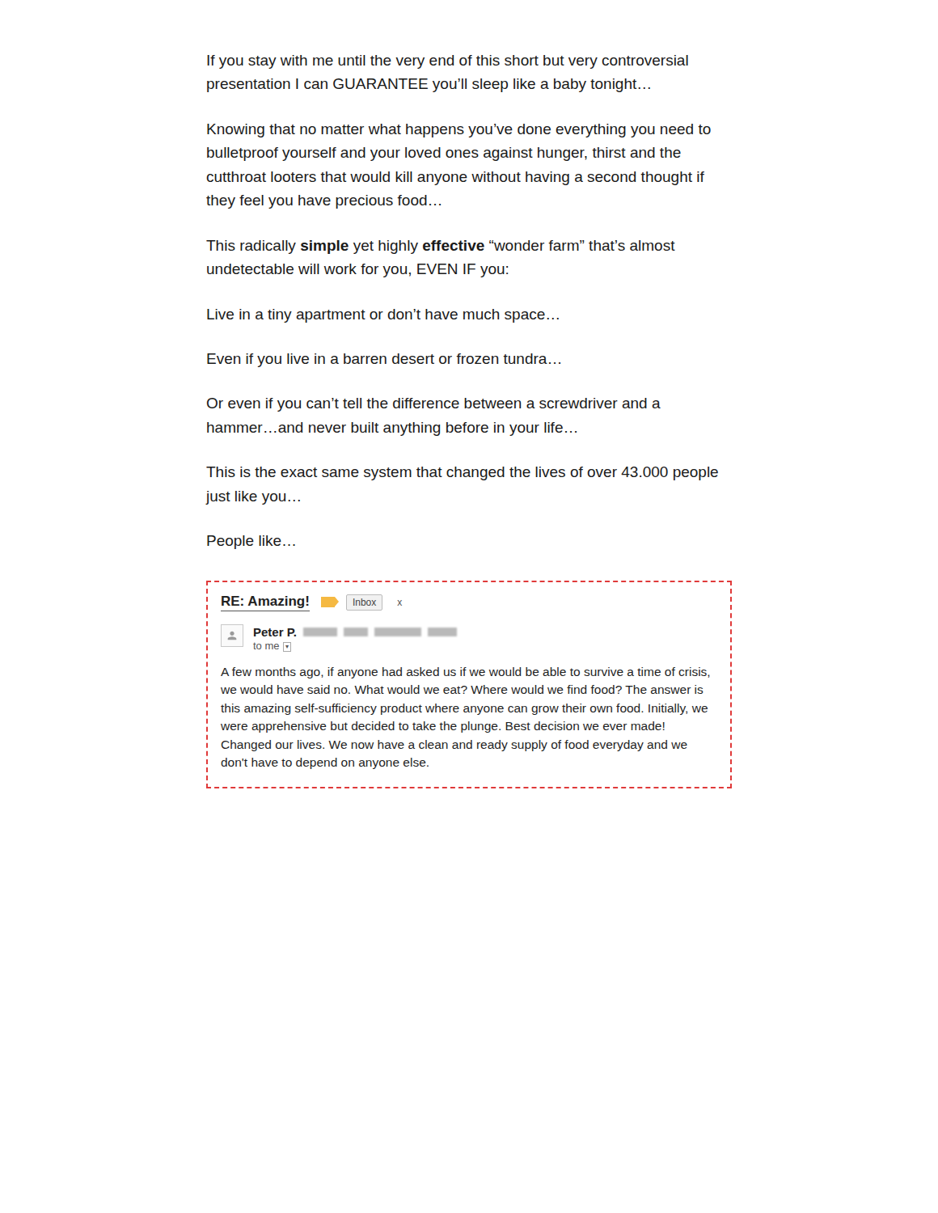If you stay with me until the very end of this short but very controversial presentation I can GUARANTEE you’ll sleep like a baby tonight…
Knowing that no matter what happens you’ve done everything you need to bulletproof yourself and your loved ones against hunger, thirst and the cutthroat looters that would kill anyone without having a second thought if they feel you have precious food…
This radically simple yet highly effective “wonder farm” that’s almost undetectable will work for you, EVEN IF you:
Live in a tiny apartment or don’t have much space…
Even if you live in a barren desert or frozen tundra…
Or even if you can’t tell the difference between a screwdriver and a hammer…and never built anything before in your life…
This is the exact same system that changed the lives of over 43.000 people just like you…
People like…
RE: Amazing! Inbox x
Peter P.
to me ▾
A few months ago, if anyone had asked us if we would be able to survive a time of crisis, we would have said no. What would we eat? Where would we find food? The answer is this amazing self-sufficiency product where anyone can grow their own food. Initially, we were apprehensive but decided to take the plunge. Best decision we ever made! Changed our lives. We now have a clean and ready supply of food everyday and we don't have to depend on anyone else.